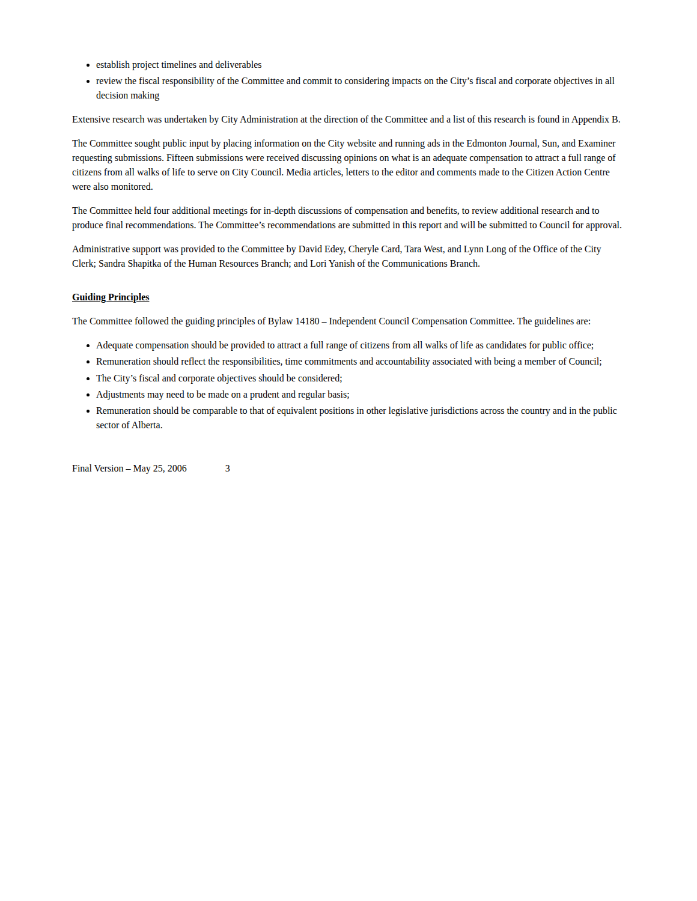establish project timelines and deliverables
review the fiscal responsibility of the Committee and commit to considering impacts on the City’s fiscal and corporate objectives in all decision making
Extensive research was undertaken by City Administration at the direction of the Committee and a list of this research is found in Appendix B.
The Committee sought public input by placing information on the City website and running ads in the Edmonton Journal, Sun, and Examiner requesting submissions. Fifteen submissions were received discussing opinions on what is an adequate compensation to attract a full range of citizens from all walks of life to serve on City Council. Media articles, letters to the editor and comments made to the Citizen Action Centre were also monitored.
The Committee held four additional meetings for in-depth discussions of compensation and benefits, to review additional research and to produce final recommendations. The Committee’s recommendations are submitted in this report and will be submitted to Council for approval.
Administrative support was provided to the Committee by David Edey, Cheryle Card, Tara West, and Lynn Long of the Office of the City Clerk; Sandra Shapitka of the Human Resources Branch; and Lori Yanish of the Communications Branch.
Guiding Principles
The Committee followed the guiding principles of Bylaw 14180 – Independent Council Compensation Committee. The guidelines are:
Adequate compensation should be provided to attract a full range of citizens from all walks of life as candidates for public office;
Remuneration should reflect the responsibilities, time commitments and accountability associated with being a member of Council;
The City’s fiscal and corporate objectives should be considered;
Adjustments may need to be made on a prudent and regular basis;
Remuneration should be comparable to that of equivalent positions in other legislative jurisdictions across the country and in the public sector of Alberta.
Final Version – May 25, 20063